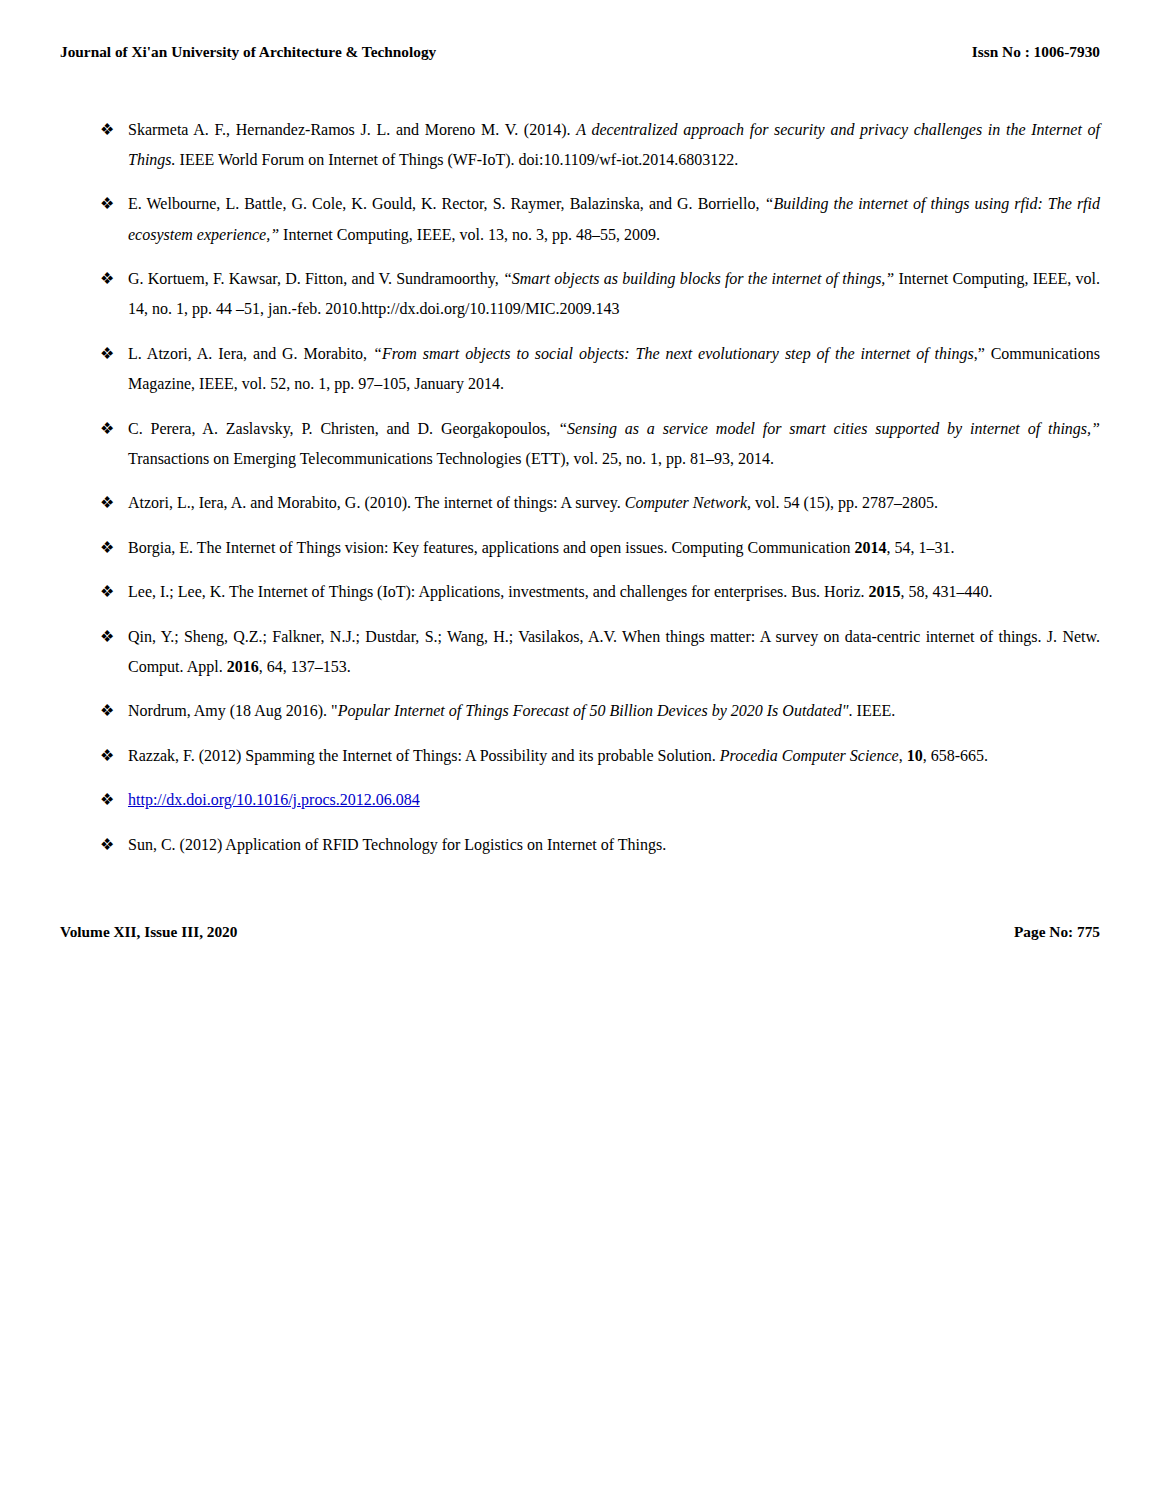Journal of Xi'an University of Architecture & Technology Issn No : 1006-7930
Skarmeta A. F., Hernandez-Ramos J. L. and Moreno M. V. (2014). A decentralized approach for security and privacy challenges in the Internet of Things. IEEE World Forum on Internet of Things (WF-IoT). doi:10.1109/wf-iot.2014.6803122.
E. Welbourne, L. Battle, G. Cole, K. Gould, K. Rector, S. Raymer, Balazinska, and G. Borriello, “Building the internet of things using rfid: The rfid ecosystem experience,” Internet Computing, IEEE, vol. 13, no. 3, pp. 48–55, 2009.
G. Kortuem, F. Kawsar, D. Fitton, and V. Sundramoorthy, “Smart objects as building blocks for the internet of things,” Internet Computing, IEEE, vol. 14, no. 1, pp. 44 –51, jan.-feb. 2010.http://dx.doi.org/10.1109/MIC.2009.143
L. Atzori, A. Iera, and G. Morabito, “From smart objects to social objects: The next evolutionary step of the internet of things,” Communications Magazine, IEEE, vol. 52, no. 1, pp. 97–105, January 2014.
C. Perera, A. Zaslavsky, P. Christen, and D. Georgakopoulos, “Sensing as a service model for smart cities supported by internet of things,” Transactions on Emerging Telecommunications Technologies (ETT), vol. 25, no. 1, pp. 81–93, 2014.
Atzori, L., Iera, A. and Morabito, G. (2010). The internet of things: A survey. Computer Network, vol. 54 (15), pp. 2787–2805.
Borgia, E. The Internet of Things vision: Key features, applications and open issues. Computing Communication 2014, 54, 1–31.
Lee, I.; Lee, K. The Internet of Things (IoT): Applications, investments, and challenges for enterprises. Bus. Horiz. 2015, 58, 431–440.
Qin, Y.; Sheng, Q.Z.; Falkner, N.J.; Dustdar, S.; Wang, H.; Vasilakos, A.V. When things matter: A survey on data-centric internet of things. J. Netw. Comput. Appl. 2016, 64, 137–153.
Nordrum, Amy (18 Aug 2016). "Popular Internet of Things Forecast of 50 Billion Devices by 2020 Is Outdated". IEEE.
Razzak, F. (2012) Spamming the Internet of Things: A Possibility and its probable Solution. Procedia Computer Science, 10, 658-665.
http://dx.doi.org/10.1016/j.procs.2012.06.084
Sun, C. (2012) Application of RFID Technology for Logistics on Internet of Things.
Volume XII, Issue III, 2020 Page No: 775